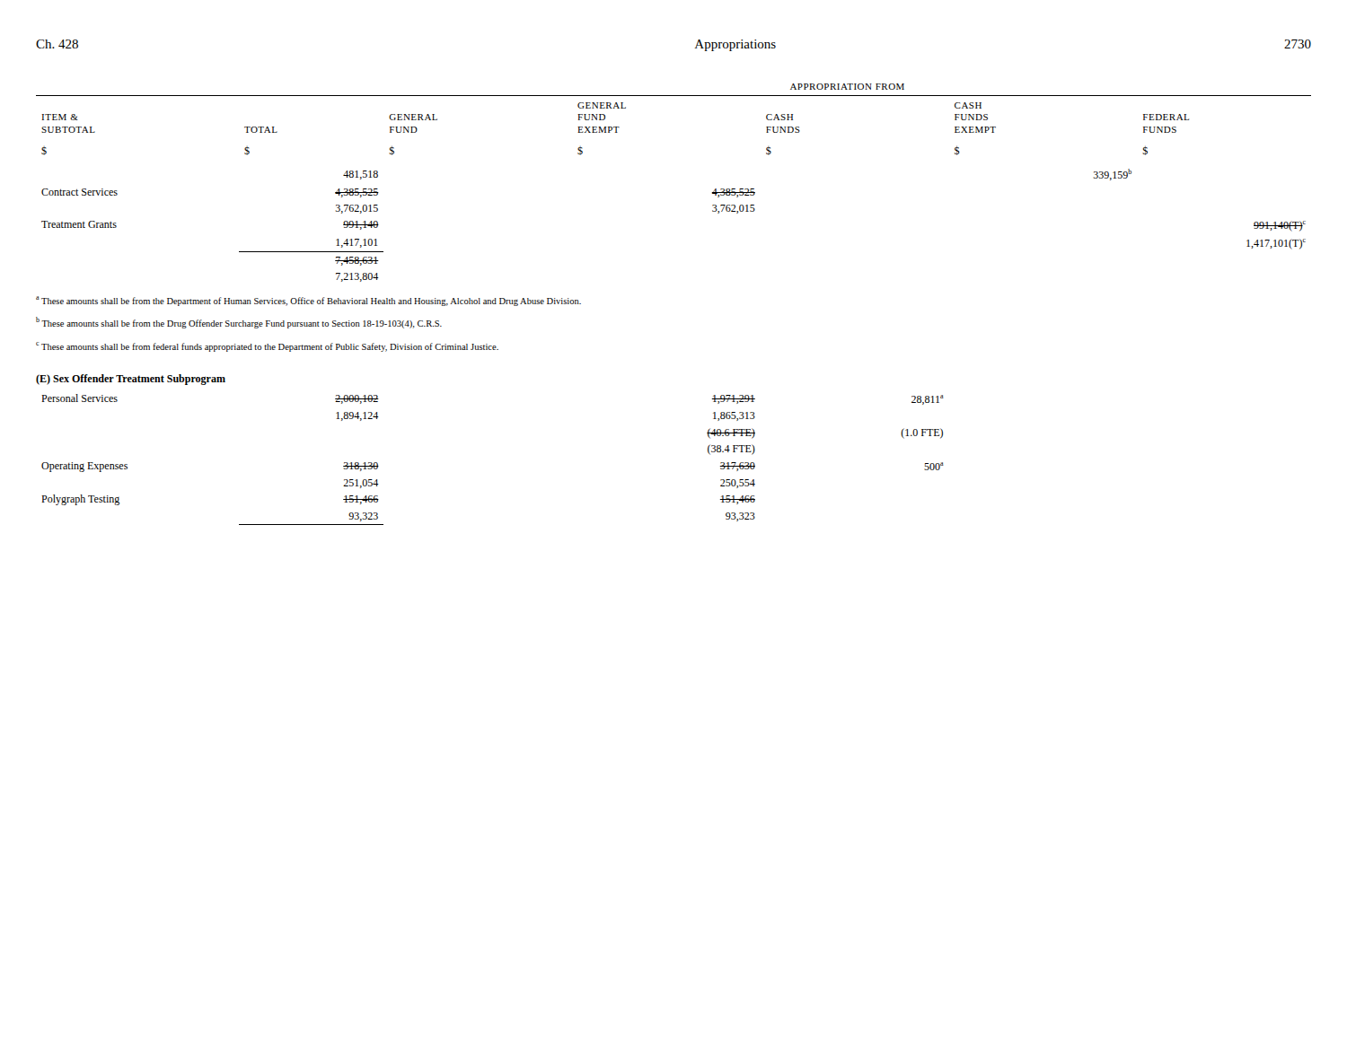Ch. 428
Appropriations
2730
| | | APPROPRIATION FROM |
| ITEM & SUBTOTAL | TOTAL | GENERAL FUND | GENERAL FUND EXEMPT | CASH FUNDS | CASH FUNDS EXEMPT | FEDERAL FUNDS |
| $ | $ | $ | $ | $ | $ | $ |
| | 481,518 | | | | 339,159 b | |
| Contract Services | 4,385,525 | | 4,385,525 | | | |
| | 3,762,015 | | 3,762,015 | | | |
| Treatment Grants | 991,140 | | | | | 991,140(T) c |
| | 1,417,101 | | | | | 1,417,101(T) c |
| | 7,458,631 | | | | | |
| | 7,213,804 | | | | | |
a These amounts shall be from the Department of Human Services, Office of Behavioral Health and Housing, Alcohol and Drug Abuse Division.
b These amounts shall be from the Drug Offender Surcharge Fund pursuant to Section 18-19-103(4), C.R.S.
c These amounts shall be from federal funds appropriated to the Department of Public Safety, Division of Criminal Justice.
(E) Sex Offender Treatment Subprogram
| Personal Services | 2,000,102 | | 1,971,291 | 28,811 a | | |
| | 1,894,124 | | 1,865,313 | | | |
| | | | (40.6 FTE) | (1.0 FTE) | | |
| | | | (38.4 FTE) | | | |
| Operating Expenses | 318,130 | | 317,630 | 500 a | | |
| | 251,054 | | 250,554 | | | |
| Polygraph Testing | 151,466 | | 151,466 | | | |
| | 93,323 | | 93,323 | | | |